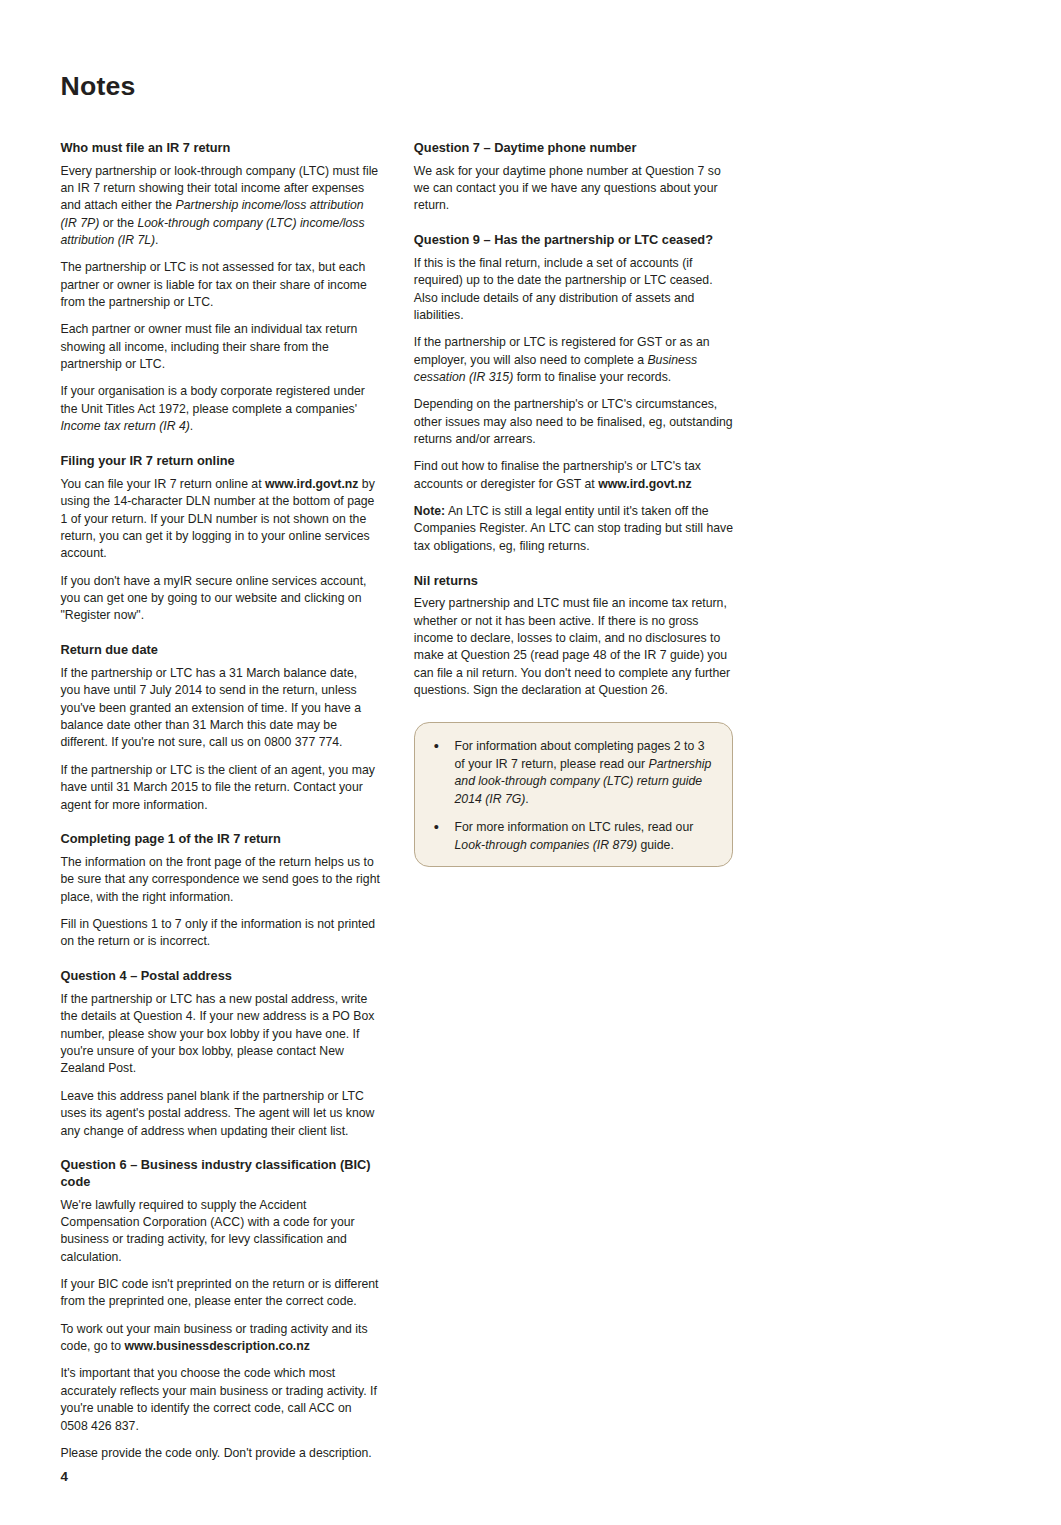Notes
Who must file an IR 7 return
Every partnership or look-through company (LTC) must file an IR 7 return showing their total income after expenses and attach either the Partnership income/loss attribution (IR 7P) or the Look-through company (LTC) income/loss attribution (IR 7L).
The partnership or LTC is not assessed for tax, but each partner or owner is liable for tax on their share of income from the partnership or LTC.
Each partner or owner must file an individual tax return showing all income, including their share from the partnership or LTC.
If your organisation is a body corporate registered under the Unit Titles Act 1972, please complete a companies' Income tax return (IR 4).
Filing your IR 7 return online
You can file your IR 7 return online at www.ird.govt.nz by using the 14-character DLN number at the bottom of page 1 of your return. If your DLN number is not shown on the return, you can get it by logging in to your online services account.
If you don't have a myIR secure online services account, you can get one by going to our website and clicking on "Register now".
Return due date
If the partnership or LTC has a 31 March balance date, you have until 7 July 2014 to send in the return, unless you've been granted an extension of time. If you have a balance date other than 31 March this date may be different. If you're not sure, call us on 0800 377 774.
If the partnership or LTC is the client of an agent, you may have until 31 March 2015 to file the return. Contact your agent for more information.
Completing page 1 of the IR 7 return
The information on the front page of the return helps us to be sure that any correspondence we send goes to the right place, with the right information.
Fill in Questions 1 to 7 only if the information is not printed on the return or is incorrect.
Question 4 – Postal address
If the partnership or LTC has a new postal address, write the details at Question 4. If your new address is a PO Box number, please show your box lobby if you have one. If you're unsure of your box lobby, please contact New Zealand Post.
Leave this address panel blank if the partnership or LTC uses its agent's postal address. The agent will let us know any change of address when updating their client list.
Question 6 – Business industry classification (BIC) code
We're lawfully required to supply the Accident Compensation Corporation (ACC) with a code for your business or trading activity, for levy classification and calculation.
If your BIC code isn't preprinted on the return or is different from the preprinted one, please enter the correct code.
To work out your main business or trading activity and its code, go to www.businessdescription.co.nz
It's important that you choose the code which most accurately reflects your main business or trading activity. If you're unable to identify the correct code, call ACC on 0508 426 837.
Please provide the code only. Don't provide a description.
Question 7 – Daytime phone number
We ask for your daytime phone number at Question 7 so we can contact you if we have any questions about your return.
Question 9 – Has the partnership or LTC ceased?
If this is the final return, include a set of accounts (if required) up to the date the partnership or LTC ceased. Also include details of any distribution of assets and liabilities.
If the partnership or LTC is registered for GST or as an employer, you will also need to complete a Business cessation (IR 315) form to finalise your records.
Depending on the partnership's or LTC's circumstances, other issues may also need to be finalised, eg, outstanding returns and/or arrears.
Find out how to finalise the partnership's or LTC's tax accounts or deregister for GST at www.ird.govt.nz
Note: An LTC is still a legal entity until it's taken off the Companies Register. An LTC can stop trading but still have tax obligations, eg, filing returns.
Nil returns
Every partnership and LTC must file an income tax return, whether or not it has been active. If there is no gross income to declare, losses to claim, and no disclosures to make at Question 25 (read page 48 of the IR 7 guide) you can file a nil return. You don't need to complete any further questions. Sign the declaration at Question 26.
For information about completing pages 2 to 3 of your IR 7 return, please read our Partnership and look-through company (LTC) return guide 2014 (IR 7G).
For more information on LTC rules, read our Look-through companies (IR 879) guide.
4